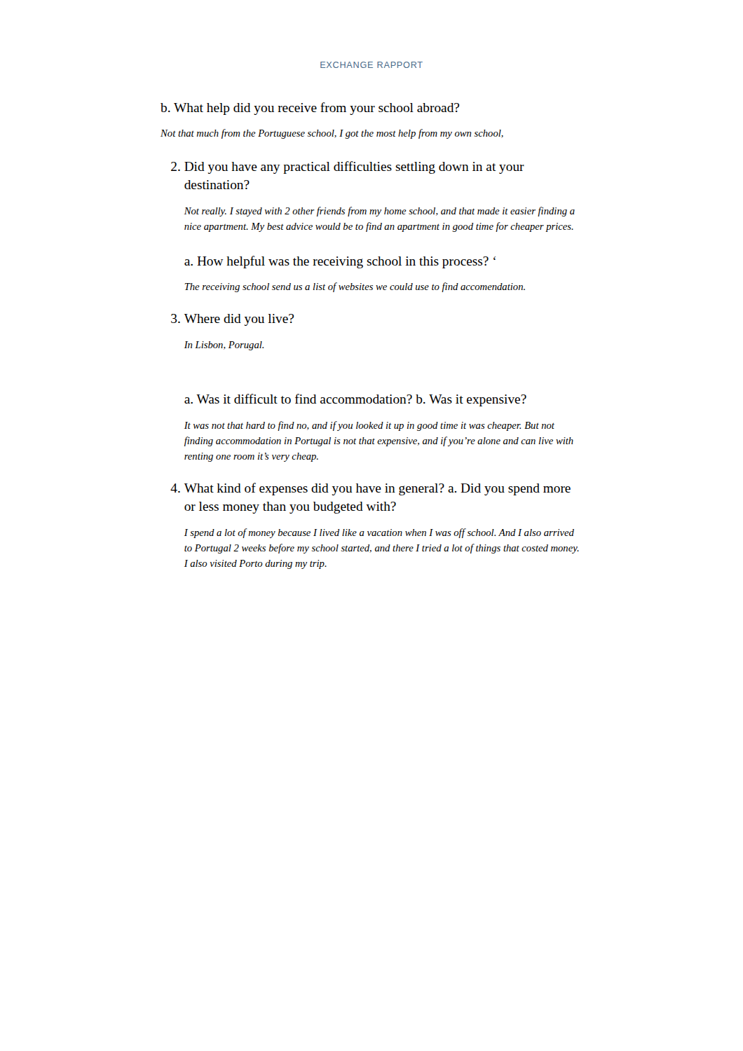EXCHANGE RAPPORT
b. What help did you receive from your school abroad?
Not that much from the Portuguese school, I got the most help from my own school,
Did you have any practical difficulties settling down in at your destination?
Not really. I stayed with 2 other friends from my home school, and that made it easier finding a nice apartment. My best advice would be to find an apartment in good time for cheaper prices.
a. How helpful was the receiving school in this process? ‘
The receiving school send us a list of websites we could use to find accomendation.
Where did you live?
In Lisbon, Porugal.
a. Was it difficult to find accommodation? b. Was it expensive?
It was not that hard to find no, and if you looked it up in good time it was cheaper. But not finding accommodation in Portugal is not that expensive, and if you’re alone and can live with renting one room it’s very cheap.
What kind of expenses did you have in general? a. Did you spend more or less money than you budgeted with?
I spend a lot of money because I lived like a vacation when I was off school. And I also arrived to Portugal 2 weeks before my school started, and there I tried a lot of things that costed money. I also visited Porto during my trip.